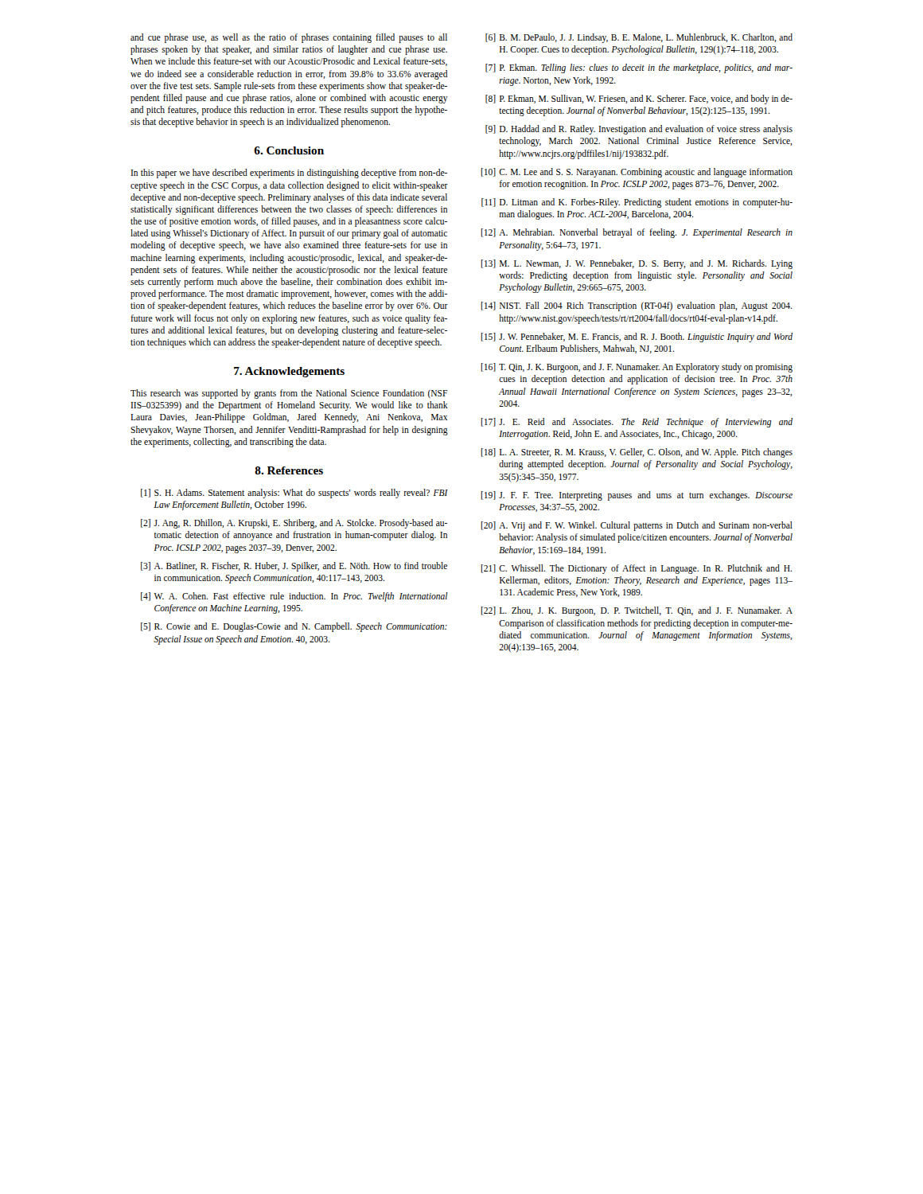and cue phrase use, as well as the ratio of phrases containing filled pauses to all phrases spoken by that speaker, and similar ratios of laughter and cue phrase use. When we include this feature-set with our Acoustic/Prosodic and Lexical feature-sets, we do indeed see a considerable reduction in error, from 39.8% to 33.6% averaged over the five test sets. Sample rule-sets from these experiments show that speaker-dependent filled pause and cue phrase ratios, alone or combined with acoustic energy and pitch features, produce this reduction in error. These results support the hypothesis that deceptive behavior in speech is an individualized phenomenon.
6. Conclusion
In this paper we have described experiments in distinguishing deceptive from non-deceptive speech in the CSC Corpus, a data collection designed to elicit within-speaker deceptive and non-deceptive speech. Preliminary analyses of this data indicate several statistically significant differences between the two classes of speech: differences in the use of positive emotion words, of filled pauses, and in a pleasantness score calculated using Whissel's Dictionary of Affect. In pursuit of our primary goal of automatic modeling of deceptive speech, we have also examined three feature-sets for use in machine learning experiments, including acoustic/prosodic, lexical, and speaker-dependent sets of features. While neither the acoustic/prosodic nor the lexical feature sets currently perform much above the baseline, their combination does exhibit improved performance. The most dramatic improvement, however, comes with the addition of speaker-dependent features, which reduces the baseline error by over 6%. Our future work will focus not only on exploring new features, such as voice quality features and additional lexical features, but on developing clustering and feature-selection techniques which can address the speaker-dependent nature of deceptive speech.
7. Acknowledgements
This research was supported by grants from the National Science Foundation (NSF IIS–0325399) and the Department of Homeland Security. We would like to thank Laura Davies, Jean-Philippe Goldman, Jared Kennedy, Ani Nenkova, Max Shevyakov, Wayne Thorsen, and Jennifer Venditti-Ramprashad for help in designing the experiments, collecting, and transcribing the data.
8. References
S. H. Adams. Statement analysis: What do suspects' words really reveal? FBI Law Enforcement Bulletin, October 1996.
J. Ang, R. Dhillon, A. Krupski, E. Shriberg, and A. Stolcke. Prosody-based automatic detection of annoyance and frustration in human-computer dialog. In Proc. ICSLP 2002, pages 2037–39, Denver, 2002.
A. Batliner, R. Fischer, R. Huber, J. Spilker, and E. Nöth. How to find trouble in communication. Speech Communication, 40:117–143, 2003.
W. A. Cohen. Fast effective rule induction. In Proc. Twelfth International Conference on Machine Learning, 1995.
R. Cowie and E. Douglas-Cowie and N. Campbell. Speech Communication: Special Issue on Speech and Emotion. 40, 2003.
B. M. DePaulo, J. J. Lindsay, B. E. Malone, L. Muhlenbruck, K. Charlton, and H. Cooper. Cues to deception. Psychological Bulletin, 129(1):74–118, 2003.
P. Ekman. Telling lies: clues to deceit in the marketplace, politics, and marriage. Norton, New York, 1992.
P. Ekman, M. Sullivan, W. Friesen, and K. Scherer. Face, voice, and body in detecting deception. Journal of Nonverbal Behaviour, 15(2):125–135, 1991.
D. Haddad and R. Ratley. Investigation and evaluation of voice stress analysis technology, March 2002. National Criminal Justice Reference Service, http://www.ncjrs.org/pdffiles1/nij/193832.pdf.
C. M. Lee and S. S. Narayanan. Combining acoustic and language information for emotion recognition. In Proc. ICSLP 2002, pages 873–76, Denver, 2002.
D. Litman and K. Forbes-Riley. Predicting student emotions in computer-human dialogues. In Proc. ACL-2004, Barcelona, 2004.
A. Mehrabian. Nonverbal betrayal of feeling. J. Experimental Research in Personality, 5:64–73, 1971.
M. L. Newman, J. W. Pennebaker, D. S. Berry, and J. M. Richards. Lying words: Predicting deception from linguistic style. Personality and Social Psychology Bulletin, 29:665–675, 2003.
NIST. Fall 2004 Rich Transcription (RT-04f) evaluation plan, August 2004. http://www.nist.gov/speech/tests/rt/rt2004/fall/docs/rt04f-eval-plan-v14.pdf.
J. W. Pennebaker, M. E. Francis, and R. J. Booth. Linguistic Inquiry and Word Count. Erlbaum Publishers, Mahwah, NJ, 2001.
T. Qin, J. K. Burgoon, and J. F. Nunamaker. An Exploratory study on promising cues in deception detection and application of decision tree. In Proc. 37th Annual Hawaii International Conference on System Sciences, pages 23–32, 2004.
J. E. Reid and Associates. The Reid Technique of Interviewing and Interrogation. Reid, John E. and Associates, Inc., Chicago, 2000.
L. A. Streeter, R. M. Krauss, V. Geller, C. Olson, and W. Apple. Pitch changes during attempted deception. Journal of Personality and Social Psychology, 35(5):345–350, 1977.
J. F. F. Tree. Interpreting pauses and ums at turn exchanges. Discourse Processes, 34:37–55, 2002.
A. Vrij and F. W. Winkel. Cultural patterns in Dutch and Surinam non-verbal behavior: Analysis of simulated police/citizen encounters. Journal of Nonverbal Behavior, 15:169–184, 1991.
C. Whissell. The Dictionary of Affect in Language. In R. Plutchnik and H. Kellerman, editors, Emotion: Theory, Research and Experience, pages 113–131. Academic Press, New York, 1989.
L. Zhou, J. K. Burgoon, D. P. Twitchell, T. Qin, and J. F. Nunamaker. A Comparison of classification methods for predicting deception in computer-mediated communication. Journal of Management Information Systems, 20(4):139–165, 2004.